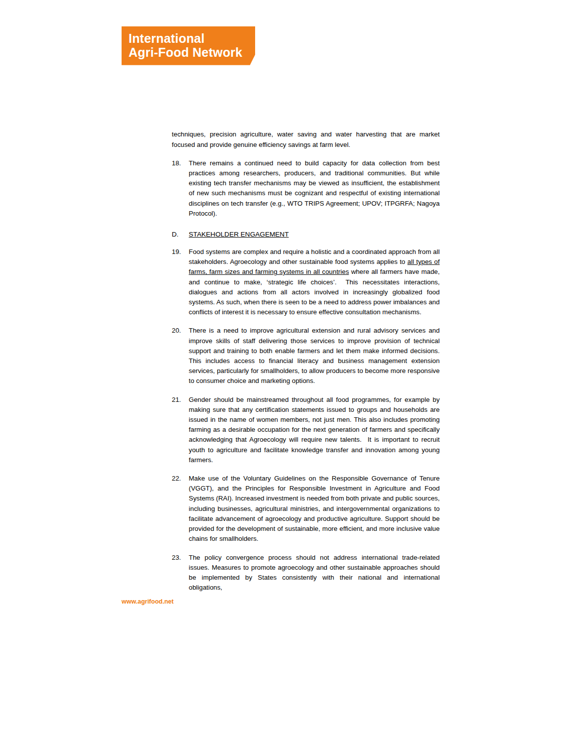InternationalAgri-Food Network
techniques, precision agriculture, water saving and water harvesting that are market focused and provide genuine efficiency savings at farm level.
18. There remains a continued need to build capacity for data collection from best practices among researchers, producers, and traditional communities. But while existing tech transfer mechanisms may be viewed as insufficient, the establishment of new such mechanisms must be cognizant and respectful of existing international disciplines on tech transfer (e.g., WTO TRIPS Agreement; UPOV; ITPGRFA; Nagoya Protocol).
D. STAKEHOLDER ENGAGEMENT
19. Food systems are complex and require a holistic and a coordinated approach from all stakeholders. Agroecology and other sustainable food systems applies to all types of farms, farm sizes and farming systems in all countries where all farmers have made, and continue to make, ‘strategic life choices’. This necessitates interactions, dialogues and actions from all actors involved in increasingly globalized food systems. As such, when there is seen to be a need to address power imbalances and conflicts of interest it is necessary to ensure effective consultation mechanisms.
20. There is a need to improve agricultural extension and rural advisory services and improve skills of staff delivering those services to improve provision of technical support and training to both enable farmers and let them make informed decisions. This includes access to financial literacy and business management extension services, particularly for smallholders, to allow producers to become more responsive to consumer choice and marketing options.
21. Gender should be mainstreamed throughout all food programmes, for example by making sure that any certification statements issued to groups and households are issued in the name of women members, not just men. This also includes promoting farming as a desirable occupation for the next generation of farmers and specifically acknowledging that Agroecology will require new talents. It is important to recruit youth to agriculture and facilitate knowledge transfer and innovation among young farmers.
22. Make use of the Voluntary Guidelines on the Responsible Governance of Tenure (VGGT), and the Principles for Responsible Investment in Agriculture and Food Systems (RAI). Increased investment is needed from both private and public sources, including businesses, agricultural ministries, and intergovernmental organizations to facilitate advancement of agroecology and productive agriculture. Support should be provided for the development of sustainable, more efficient, and more inclusive value chains for smallholders.
23. The policy convergence process should not address international trade-related issues. Measures to promote agroecology and other sustainable approaches should be implemented by States consistently with their national and international obligations,
www.agrifood.net